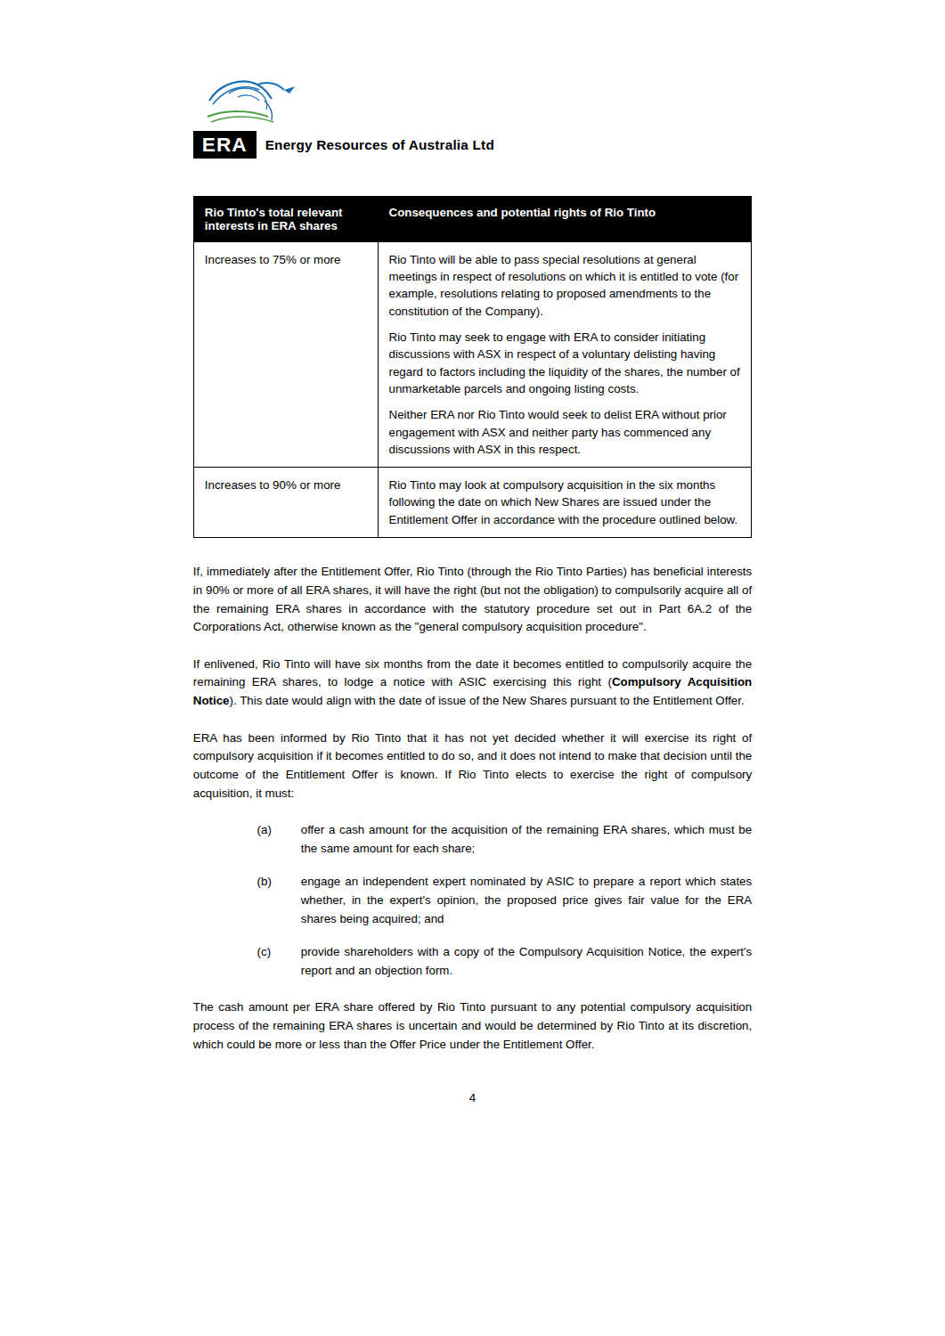ERA
Energy Resources of Australia Ltd
| Rio Tinto's total relevant interests in ERA shares | Consequences and potential rights of Rio Tinto |
| --- | --- |
| Increases to 75% or more | Rio Tinto will be able to pass special resolutions at general meetings in respect of resolutions on which it is entitled to vote (for example, resolutions relating to proposed amendments to the constitution of the Company). Rio Tinto may seek to engage with ERA to consider initiating discussions with ASX in respect of a voluntary delisting having regard to factors including the liquidity of the shares, the number of unmarketable parcels and ongoing listing costs. Neither ERA nor Rio Tinto would seek to delist ERA without prior engagement with ASX and neither party has commenced any discussions with ASX in this respect. |
| Increases to 90% or more | Rio Tinto may look at compulsory acquisition in the six months following the date on which New Shares are issued under the Entitlement Offer in accordance with the procedure outlined below. |
If, immediately after the Entitlement Offer, Rio Tinto (through the Rio Tinto Parties) has beneficial interests in 90% or more of all ERA shares, it will have the right (but not the obligation) to compulsorily acquire all of the remaining ERA shares in accordance with the statutory procedure set out in Part 6A.2 of the Corporations Act, otherwise known as the "general compulsory acquisition procedure".
If enlivened, Rio Tinto will have six months from the date it becomes entitled to compulsorily acquire the remaining ERA shares, to lodge a notice with ASIC exercising this right (Compulsory Acquisition Notice). This date would align with the date of issue of the New Shares pursuant to the Entitlement Offer.
ERA has been informed by Rio Tinto that it has not yet decided whether it will exercise its right of compulsory acquisition if it becomes entitled to do so, and it does not intend to make that decision until the outcome of the Entitlement Offer is known. If Rio Tinto elects to exercise the right of compulsory acquisition, it must:
(a) offer a cash amount for the acquisition of the remaining ERA shares, which must be the same amount for each share;
(b) engage an independent expert nominated by ASIC to prepare a report which states whether, in the expert's opinion, the proposed price gives fair value for the ERA shares being acquired; and
(c) provide shareholders with a copy of the Compulsory Acquisition Notice, the expert's report and an objection form.
The cash amount per ERA share offered by Rio Tinto pursuant to any potential compulsory acquisition process of the remaining ERA shares is uncertain and would be determined by Rio Tinto at its discretion, which could be more or less than the Offer Price under the Entitlement Offer.
4